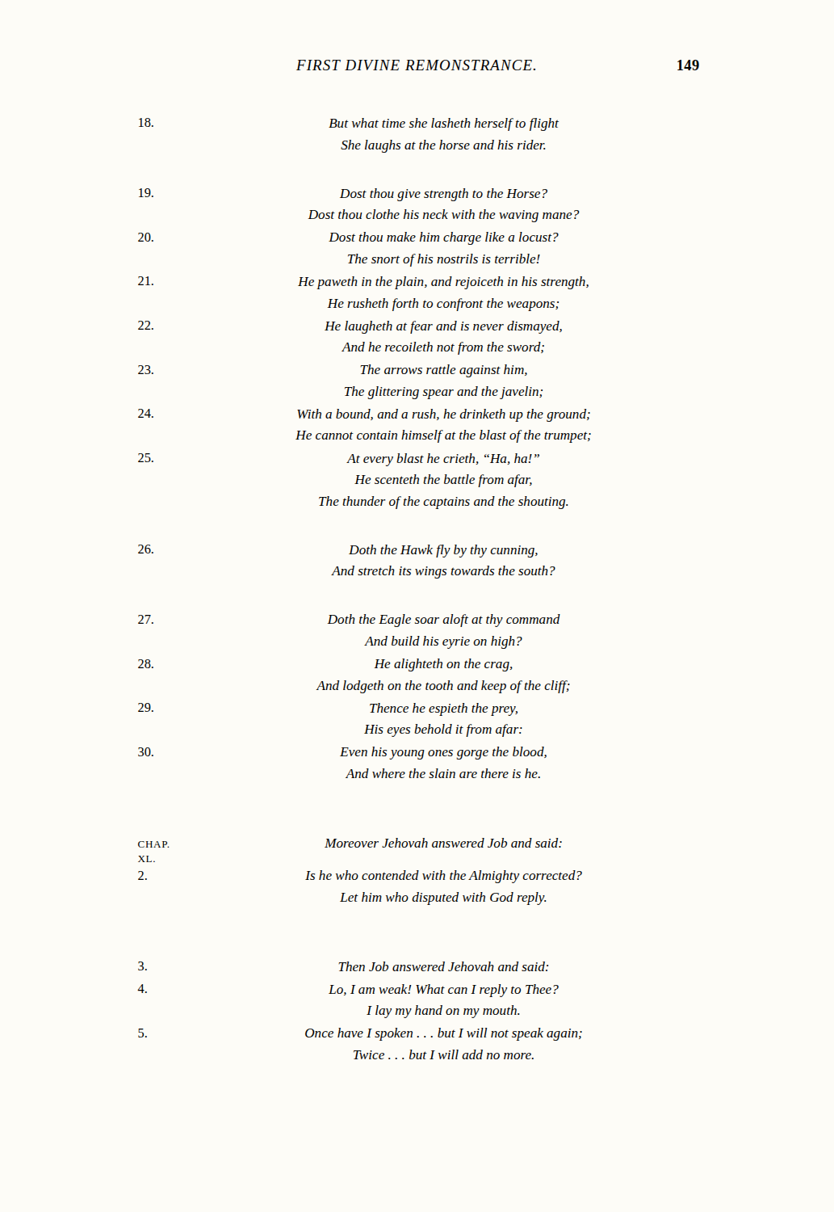First Divine Remonstrance. 149
18.
But what time she lasheth herself to flight
She laughs at the horse and his rider.
19.
Dost thou give strength to the Horse?
Dost thou clothe his neck with the waving mane?
20.
Dost thou make him charge like a locust?
The snort of his nostrils is terrible!
21.
He paweth in the plain, and rejoiceth in his strength,
He rusheth forth to confront the weapons;
22.
He laugheth at fear and is never dismayed,
And he recoileth not from the sword;
23.
The arrows rattle against him,
The glittering spear and the javelin;
24.
With a bound, and a rush, he drinketh up the ground;
He cannot contain himself at the blast of the trumpet;
25.
At every blast he crieth, “Ha, ha!”
He scenteth the battle from afar,
The thunder of the captains and the shouting.
26.
Doth the Hawk fly by thy cunning,
And stretch its wings towards the south?
27.
Doth the Eagle soar aloft at thy command
And build his eyrie on high?
28.
He alighteth on the crag,
And lodgeth on the tooth and keep of the cliff;
29.
Thence he espieth the prey,
His eyes behold it from afar:
30.
Even his young ones gorge the blood,
And where the slain are there is he.
Chap. xl.
Moreover Jehovah answered Job and said:
2.
Is he who contended with the Almighty corrected?
Let him who disputed with God reply.
3.
Then Job answered Jehovah and said:
4.
Lo, I am weak! What can I reply to Thee?
I lay my hand on my mouth.
5.
Once have I spoken . . . but I will not speak again;
Twice . . . but I will add no more.